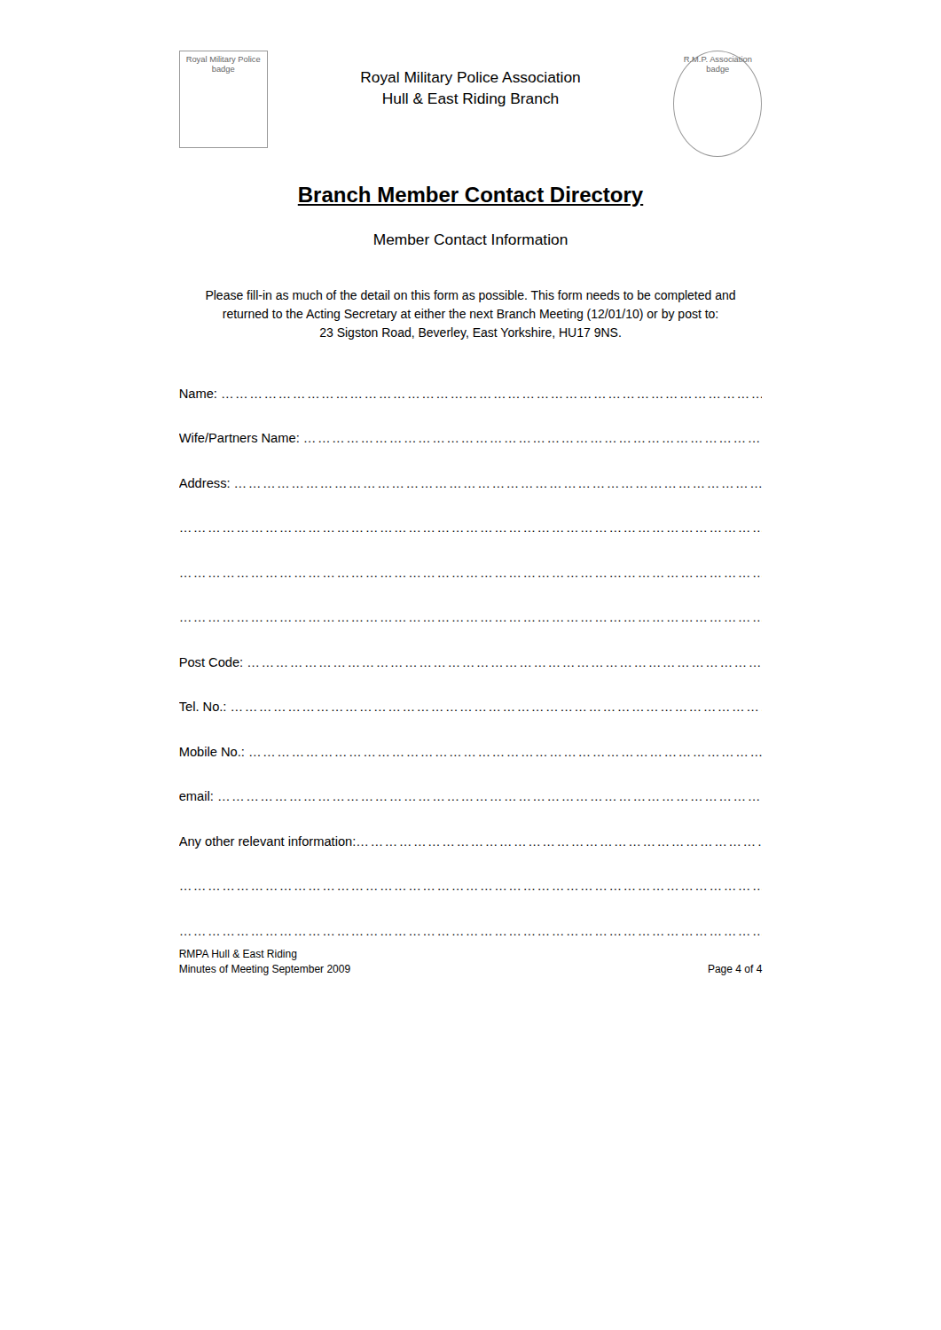Royal Military Police badge
Royal Military Police Association
Hull & East Riding Branch
R.M.P. Association badge
Branch Member Contact Directory
Member Contact Information
Please fill-in as much of the detail on this form as possible. This form needs to be completed and returned to the Acting Secretary at either the next Branch Meeting (12/01/10) or by post to:
23 Sigston Road, Beverley, East Yorkshire, HU17 9NS.
Name: …………………………………………………………………………………………………………………………………
Wife/Partners Name: …………………………………………………………………………………………………………
Address: ………………………………………………………………………………………………………………………………
…………………………………………………………………………………………………………………………………………………………
…………………………………………………………………………………………………………………………………………………………
…………………………………………………………………………………………………………………………………………………………
Post Code: ……………………………………………………………………………………………………………………………
Tel. No.: ………………………………………………………………………………………………………………………………
Mobile No.: ……………………………………………………………………………………………………………………………
email: …………………………………………………………………………………………………………………………………
Any other relevant information:…………………………………………………………………………………………
…………………………………………………………………………………………………………………………………………………………
…………………………………………………………………………………………………………………………………………………………
RMPA Hull & East Riding
Minutes of Meeting September 2009
Page 4 of 4